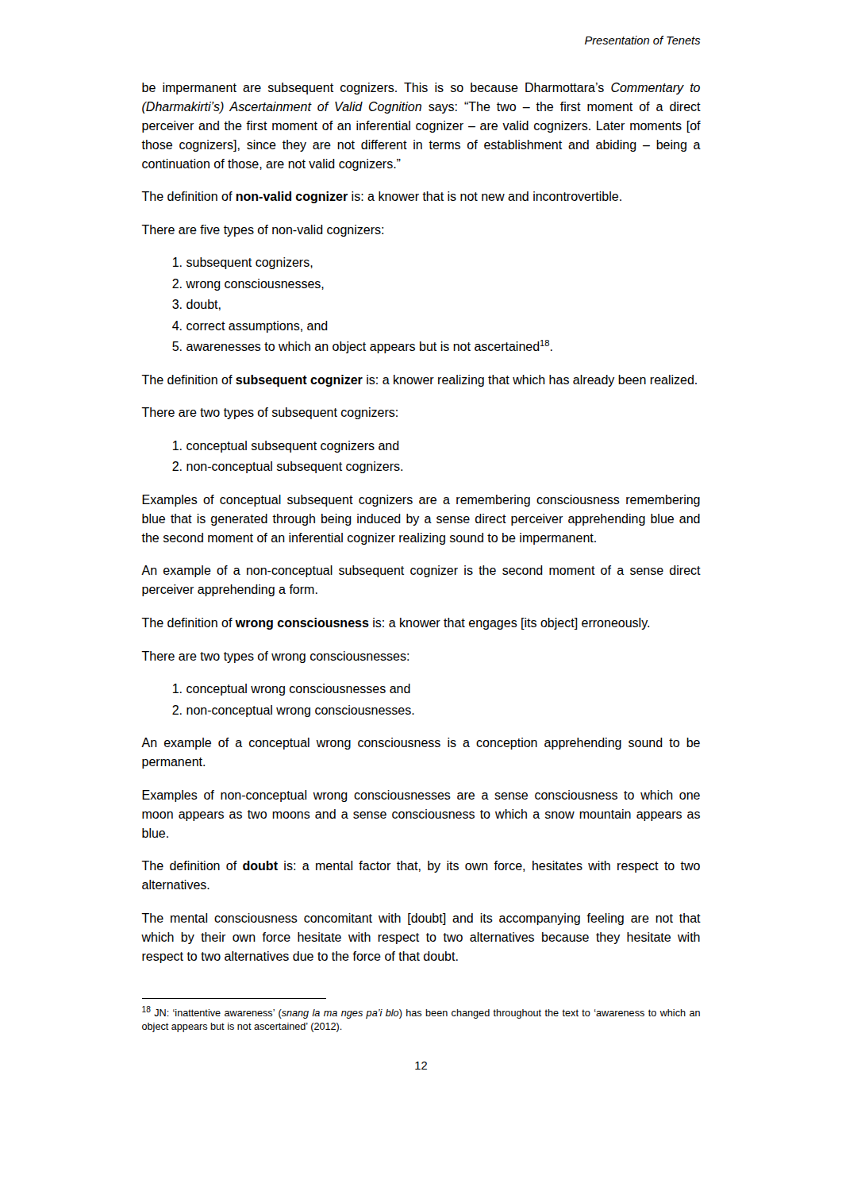Presentation of Tenets
be impermanent are subsequent cognizers. This is so because Dharmottara’s Commentary to (Dharmakirti’s) Ascertainment of Valid Cognition says: “The two – the first moment of a direct perceiver and the first moment of an inferential cognizer – are valid cognizers. Later moments [of those cognizers], since they are not different in terms of establishment and abiding – being a continuation of those, are not valid cognizers.”
The definition of non-valid cognizer is: a knower that is not new and incontrovertible.
There are five types of non-valid cognizers:
subsequent cognizers,
wrong consciousnesses,
doubt,
correct assumptions, and
awarenesses to which an object appears but is not ascertained18.
The definition of subsequent cognizer is: a knower realizing that which has already been realized.
There are two types of subsequent cognizers:
conceptual subsequent cognizers and
non-conceptual subsequent cognizers.
Examples of conceptual subsequent cognizers are a remembering consciousness remembering blue that is generated through being induced by a sense direct perceiver apprehending blue and the second moment of an inferential cognizer realizing sound to be impermanent.
An example of a non-conceptual subsequent cognizer is the second moment of a sense direct perceiver apprehending a form.
The definition of wrong consciousness is: a knower that engages [its object] erroneously.
There are two types of wrong consciousnesses:
conceptual wrong consciousnesses and
non-conceptual wrong consciousnesses.
An example of a conceptual wrong consciousness is a conception apprehending sound to be permanent.
Examples of non-conceptual wrong consciousnesses are a sense consciousness to which one moon appears as two moons and a sense consciousness to which a snow mountain appears as blue.
The definition of doubt is: a mental factor that, by its own force, hesitates with respect to two alternatives.
The mental consciousness concomitant with [doubt] and its accompanying feeling are not that which by their own force hesitate with respect to two alternatives because they hesitate with respect to two alternatives due to the force of that doubt.
18 JN: ‘inattentive awareness’ (snang la ma nges pa’i blo) has been changed throughout the text to ‘awareness to which an object appears but is not ascertained’ (2012).
12